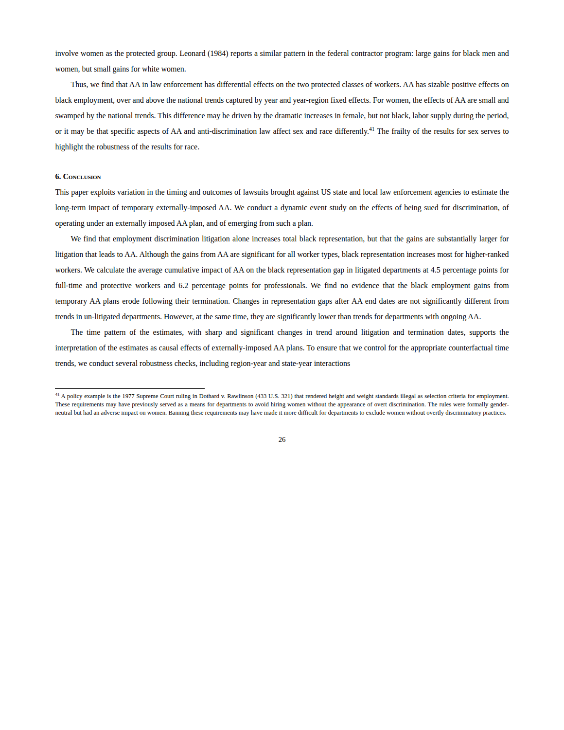involve women as the protected group. Leonard (1984) reports a similar pattern in the federal contractor program: large gains for black men and women, but small gains for white women.
Thus, we find that AA in law enforcement has differential effects on the two protected classes of workers. AA has sizable positive effects on black employment, over and above the national trends captured by year and year-region fixed effects. For women, the effects of AA are small and swamped by the national trends. This difference may be driven by the dramatic increases in female, but not black, labor supply during the period, or it may be that specific aspects of AA and anti-discrimination law affect sex and race differently.41 The frailty of the results for sex serves to highlight the robustness of the results for race.
6. Conclusion
This paper exploits variation in the timing and outcomes of lawsuits brought against US state and local law enforcement agencies to estimate the long-term impact of temporary externally-imposed AA. We conduct a dynamic event study on the effects of being sued for discrimination, of operating under an externally imposed AA plan, and of emerging from such a plan.
We find that employment discrimination litigation alone increases total black representation, but that the gains are substantially larger for litigation that leads to AA. Although the gains from AA are significant for all worker types, black representation increases most for higher-ranked workers. We calculate the average cumulative impact of AA on the black representation gap in litigated departments at 4.5 percentage points for full-time and protective workers and 6.2 percentage points for professionals. We find no evidence that the black employment gains from temporary AA plans erode following their termination. Changes in representation gaps after AA end dates are not significantly different from trends in un-litigated departments. However, at the same time, they are significantly lower than trends for departments with ongoing AA.
The time pattern of the estimates, with sharp and significant changes in trend around litigation and termination dates, supports the interpretation of the estimates as causal effects of externally-imposed AA plans. To ensure that we control for the appropriate counterfactual time trends, we conduct several robustness checks, including region-year and state-year interactions
41 A policy example is the 1977 Supreme Court ruling in Dothard v. Rawlinson (433 U.S. 321) that rendered height and weight standards illegal as selection criteria for employment. These requirements may have previously served as a means for departments to avoid hiring women without the appearance of overt discrimination. The rules were formally gender-neutral but had an adverse impact on women. Banning these requirements may have made it more difficult for departments to exclude women without overtly discriminatory practices.
26